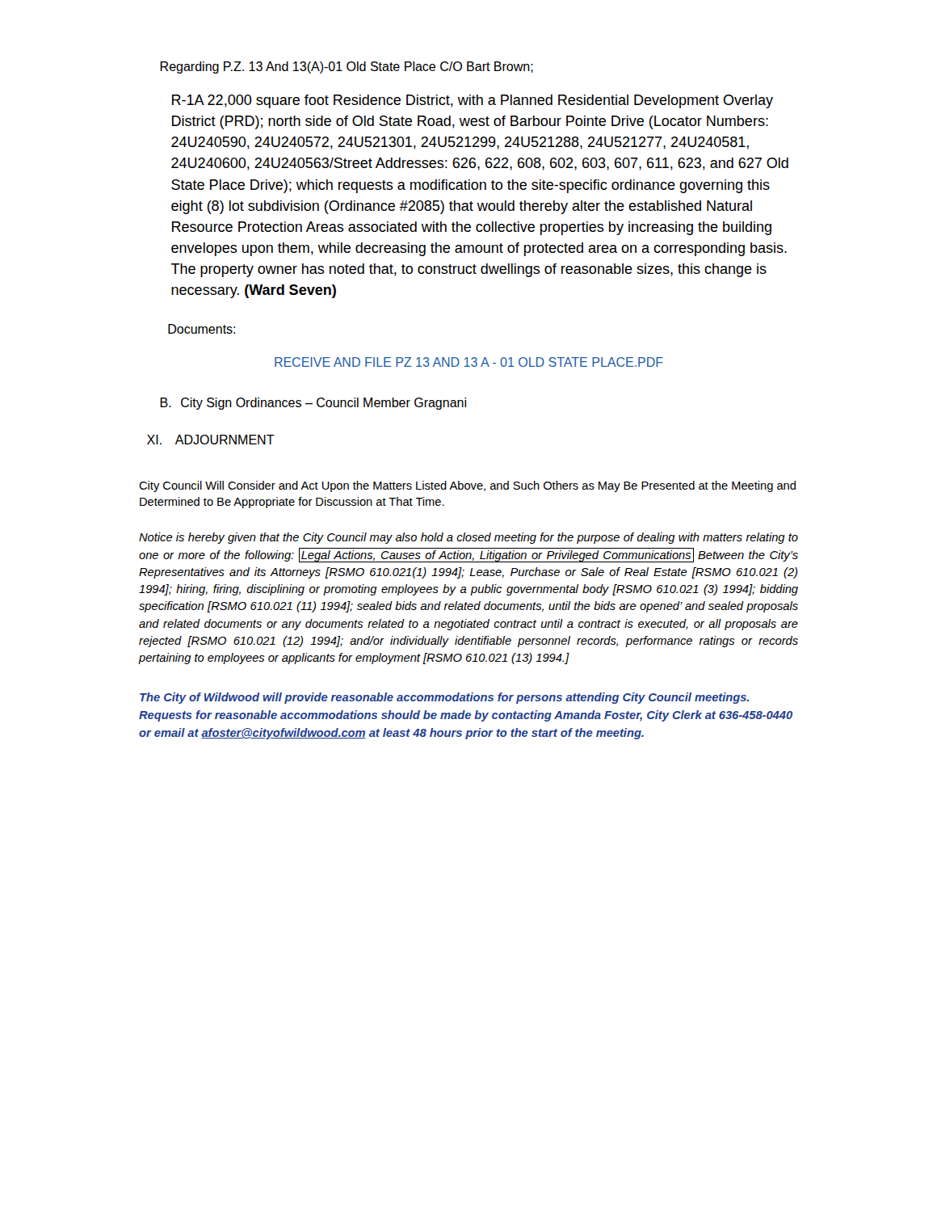Regarding P.Z. 13 And 13(A)-01 Old State Place C/O Bart Brown;
R-1A 22,000 square foot Residence District, with a Planned Residential Development Overlay District (PRD); north side of Old State Road, west of Barbour Pointe Drive (Locator Numbers: 24U240590, 24U240572, 24U521301, 24U521299, 24U521288, 24U521277, 24U240581, 24U240600, 24U240563/Street Addresses: 626, 622, 608, 602, 603, 607, 611, 623, and 627 Old State Place Drive); which requests a modification to the site-specific ordinance governing this eight (8) lot subdivision (Ordinance #2085) that would thereby alter the established Natural Resource Protection Areas associated with the collective properties by increasing the building envelopes upon them, while decreasing the amount of protected area on a corresponding basis. The property owner has noted that, to construct dwellings of reasonable sizes, this change is necessary. (Ward Seven)
Documents:
RECEIVE AND FILE PZ 13 AND 13 A - 01 OLD STATE PLACE.PDF
B. City Sign Ordinances – Council Member Gragnani
XI. ADJOURNMENT
City Council Will Consider and Act Upon the Matters Listed Above, and Such Others as May Be Presented at the Meeting and Determined to Be Appropriate for Discussion at That Time.
Notice is hereby given that the City Council may also hold a closed meeting for the purpose of dealing with matters relating to one or more of the following: Legal Actions, Causes of Action, Litigation or Privileged Communications Between the City’s Representatives and its Attorneys [RSMO 610.021(1) 1994]; Lease, Purchase or Sale of Real Estate [RSMO 610.021 (2) 1994]; hiring, firing, disciplining or promoting employees by a public governmental body [RSMO 610.021 (3) 1994]; bidding specification [RSMO 610.021 (11) 1994]; sealed bids and related documents, until the bids are opened’ and sealed proposals and related documents or any documents related to a negotiated contract until a contract is executed, or all proposals are rejected [RSMO 610.021 (12) 1994]; and/or individually identifiable personnel records, performance ratings or records pertaining to employees or applicants for employment [RSMO 610.021 (13) 1994.]
The City of Wildwood will provide reasonable accommodations for persons attending City Council meetings. Requests for reasonable accommodations should be made by contacting Amanda Foster, City Clerk at 636-458-0440 or email at afoster@cityofwildwood.com at least 48 hours prior to the start of the meeting.